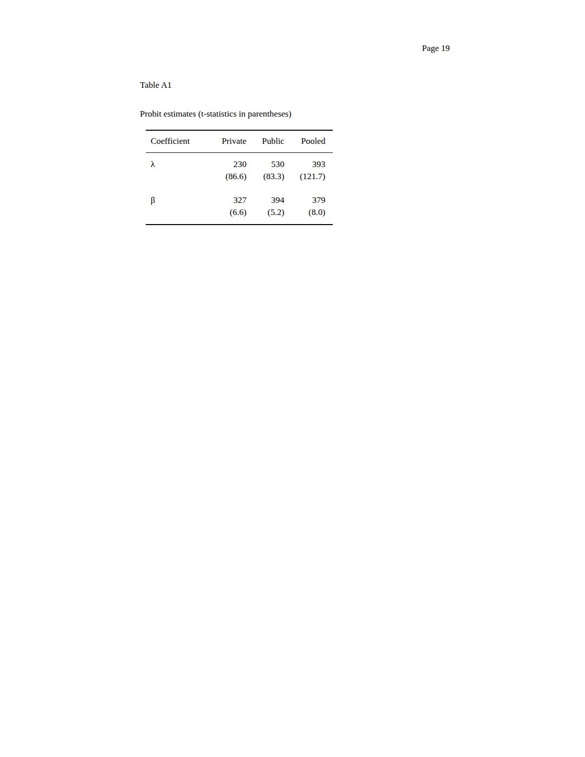Page 19
Table A1
Probit estimates (t-statistics in parentheses)
| Coefficient | Private | Public | Pooled |
| --- | --- | --- | --- |
| λ | 230 | 530 | 393 |
| | (86.6) | (83.3) | (121.7) |
| β | 327 | 394 | 379 |
| | (6.6) | (5.2) | (8.0) |